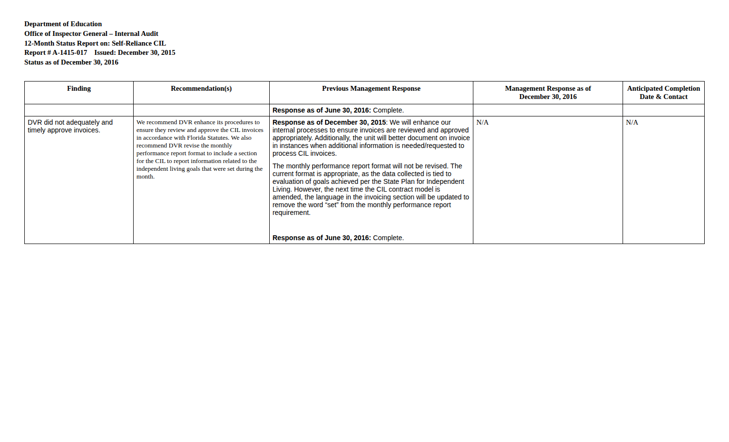Department of Education
Office of Inspector General – Internal Audit
12-Month Status Report on: Self-Reliance CIL
Report # A-1415-017 Issued: December 30, 2015
Status as of December 30, 2016
| Finding | Recommendation(s) | Previous Management Response | Management Response as of December 30, 2016 | Anticipated Completion Date & Contact |
| --- | --- | --- | --- | --- |
| | | Response as of June 30, 2016: Complete. | | |
| DVR did not adequately and timely approve invoices. | We recommend DVR enhance its procedures to ensure they review and approve the CIL invoices in accordance with Florida Statutes. We also recommend DVR revise the monthly performance report format to include a section for the CIL to report information related to the independent living goals that were set during the month. | Response as of December 30, 2015 : We will enhance our internal processes to ensure invoices are reviewed and approved appropriately. Additionally, the unit will better document on invoice in instances when additional information is needed/requested to process CIL invoices. The monthly performance report format will not be revised. The current format is appropriate, as the data collected is tied to evaluation of goals achieved per the State Plan for Independent Living. However, the next time the CIL contract model is amended, the language in the invoicing section will be updated to remove the word “set” from the monthly performance report requirement. Response as of June 30, 2016: Complete. | N/A | N/A |